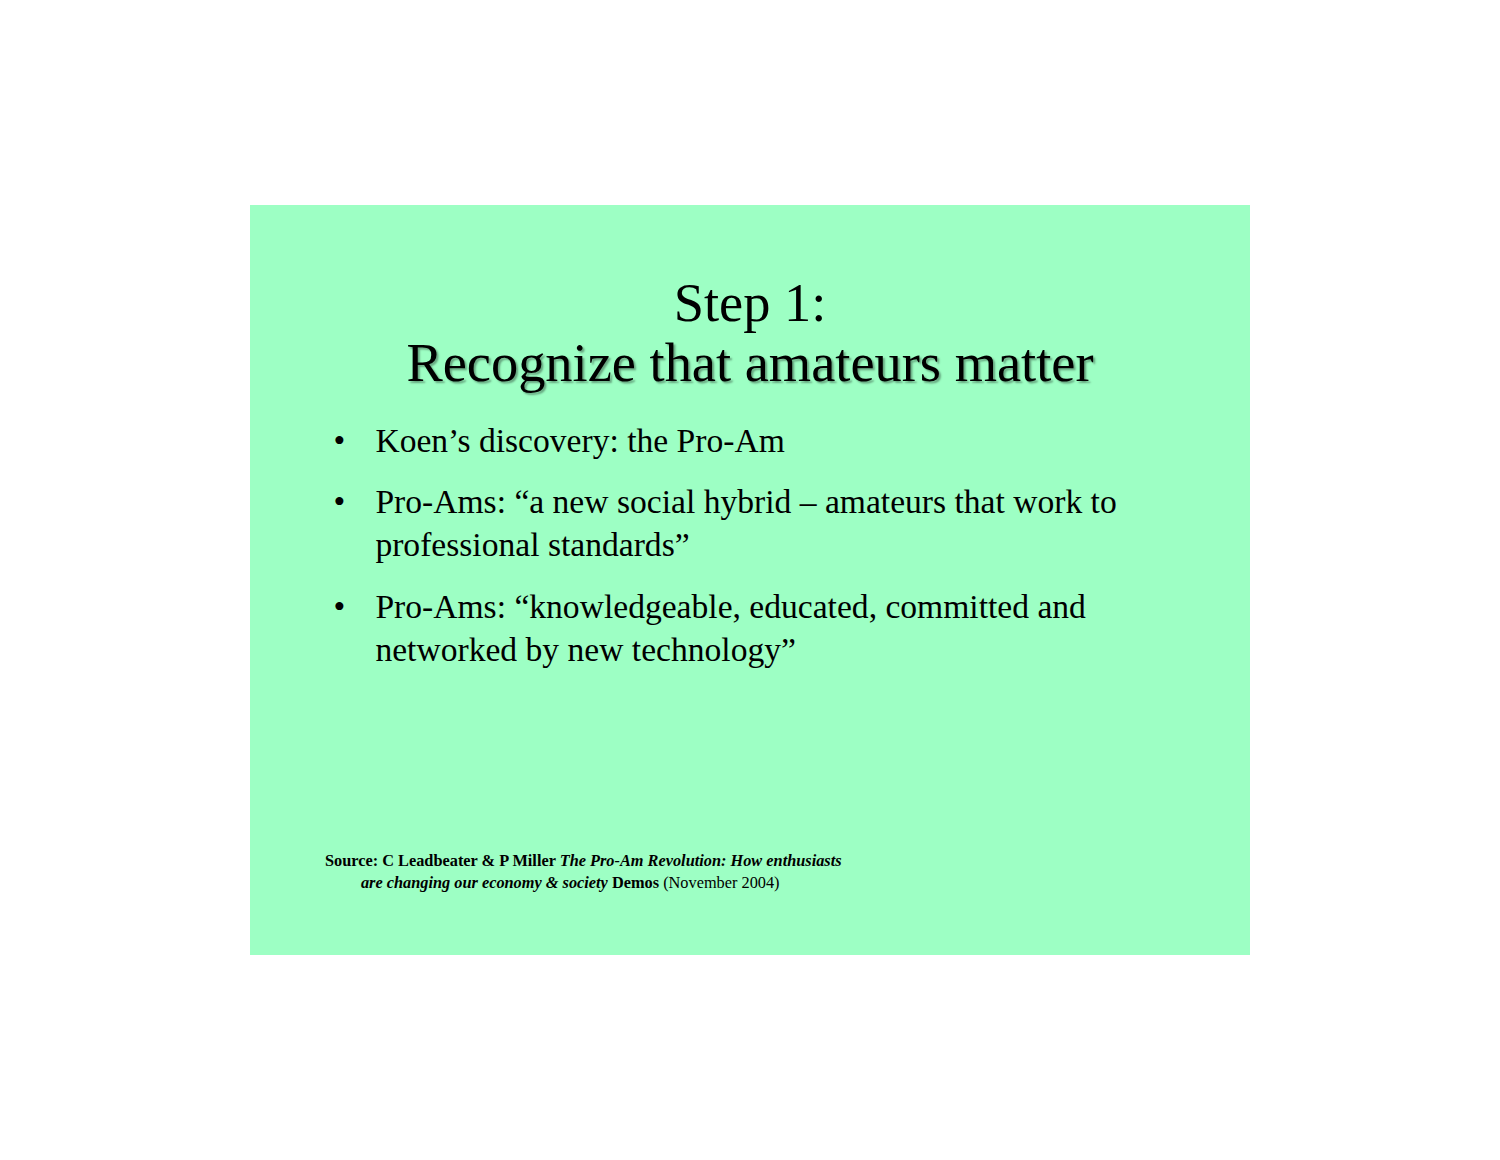Step 1: Recognize that amateurs matter
Koen’s discovery: the Pro-Am
Pro-Ams: “a new social hybrid – amateurs that work to professional standards”
Pro-Ams: “knowledgeable, educated, committed and networked by new technology”
Source: C Leadbeater & P Miller The Pro-Am Revolution: How enthusiasts are changing our economy & society Demos (November 2004)